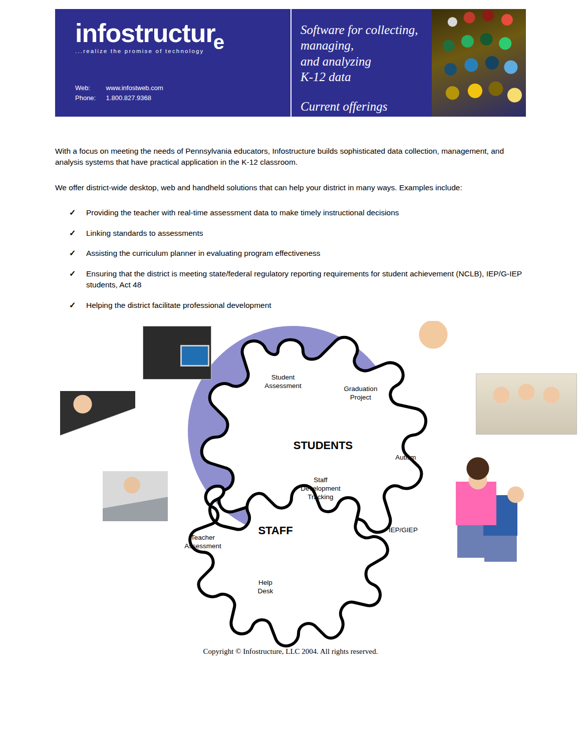infostructure
...realize the promise of technology
Web: www.infostweb.com
Phone: 1.800.827.9368
Software for collecting,
managing,
and analyzing
K-12 data
Current offerings
With a focus on meeting the needs of Pennsylvania educators, Infostructure builds sophisticated data collection, management, and analysis systems that have practical application in the K-12 classroom.
We offer district-wide desktop, web and handheld solutions that can help your district in many ways. Examples include:
Providing the teacher with real-time assessment data to make timely instructional decisions
Linking standards to assessments
Assisting the curriculum planner in evaluating program effectiveness
Ensuring that the district is meeting state/federal regulatory reporting requirements for student achievement (NCLB), IEP/G-IEP students, Act 48
Helping the district facilitate professional development
Student
Assessment
Graduation
Project
STUDENTS
Autism
Staff
Development
Tracking
IEP/GIEP
STAFF
Teacher
Assessment
Help
Desk
Copyright © Infostructure, LLC 2004. All rights reserved.